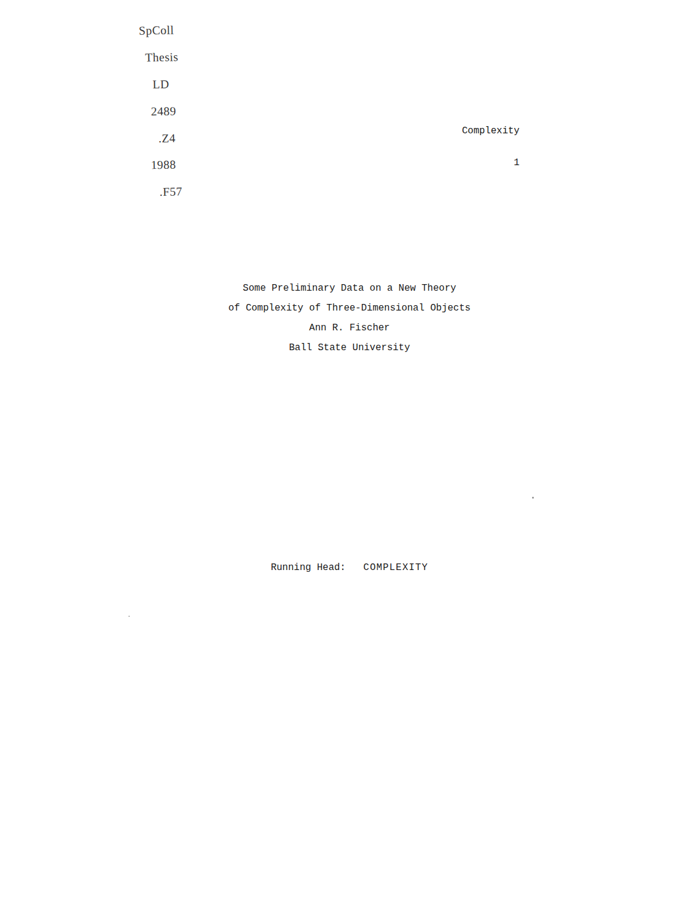SpColl
Thesis
LD
2489
.Z4
1988
.F57
Complexity 1
Some Preliminary Data on a New Theory
of Complexity of Three-Dimensional Objects
Ann R. Fischer
Ball State University
Running Head: COMPLEXITY